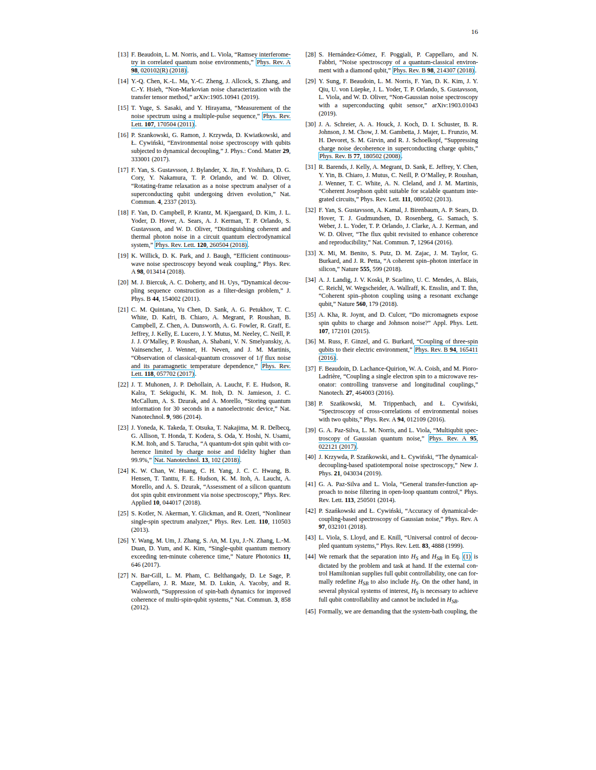16
[13] F. Beaudoin, L. M. Norris, and L. Viola, “Ramsey interferometry in correlated quantum noise environments,” Phys. Rev. A 98, 020102(R) (2018).
[14] Y.-Q. Chen, K.-L. Ma, Y.-C. Zheng, J. Allcock, S. Zhang, and C.-Y. Hsieh, “Non-Markovian noise characterization with the transfer tensor method,” arXiv:1905.10941 (2019).
[15] T. Yuge, S. Sasaki, and Y. Hirayama, “Measurement of the noise spectrum using a multiple-pulse sequence,” Phys. Rev. Lett. 107, 170504 (2011).
[16] P. Szankowski, G. Ramon, J. Krzywda, D. Kwiatkowski, and Ł. Cywiński, “Environmental noise spectroscopy with qubits subjected to dynamical decoupling,” J. Phys.: Cond. Matter 29, 333001 (2017).
[17] F. Yan, S. Gustavsson, J. Bylander, X. Jin, F. Yoshihara, D. G. Cory, Y. Nakamura, T. P. Orlando, and W. D. Oliver, “Rotating-frame relaxation as a noise spectrum analyser of a superconducting qubit undergoing driven evolution,” Nat. Commun. 4, 2337 (2013).
[18] F. Yan, D. Campbell, P. Krantz, M. Kjaergaard, D. Kim, J. L. Yoder, D. Hover, A. Sears, A. J. Kerman, T. P. Orlando, S. Gustavsson, and W. D. Oliver, “Distinguishing coherent and thermal photon noise in a circuit quantum electrodynamical system,” Phys. Rev. Lett. 120, 260504 (2018).
[19] K. Willick, D. K. Park, and J. Baugh, “Efficient continuous-wave noise spectroscopy beyond weak coupling,” Phys. Rev. A 98, 013414 (2018).
[20] M. J. Biercuk, A. C. Doherty, and H. Uys, “Dynamical decoupling sequence construction as a filter-design problem,” J. Phys. B 44, 154002 (2011).
[21] C. M. Quintana, Yu Chen, D. Sank, A. G. Petukhov, T. C. White, D. Kafri, B. Chiaro, A. Megrant, P. Roushan, B. Campbell, Z. Chen, A. Dunsworth, A. G. Fowler, R. Graff, E. Jeffrey, J. Kelly, E. Lucero, J. Y. Mutus, M. Neeley, C. Neill, P. J. J. O’Malley, P. Roushan, A. Shabani, V. N. Smelyanskiy, A. Vainsencher, J. Wenner, H. Neven, and J. M. Martinis, “Observation of classical-quantum crossover of 1/f flux noise and its paramagnetic temperature dependence,” Phys. Rev. Lett. 118, 057702 (2017).
[22] J. T. Muhonen, J. P. Dehollain, A. Laucht, F. E. Hudson, R. Kalra, T. Sekiguchi, K. M. Itoh, D. N. Jamieson, J. C. McCallum, A. S. Dzurak, and A. Morello, “Storing quantum information for 30 seconds in a nanoelectronic device,” Nat. Nanotechnol. 9, 986 (2014).
[23] J. Yoneda, K. Takeda, T. Otsuka, T. Nakajima, M. R. Delbecq, G. Allison, T. Honda, T. Kodera, S. Oda, Y. Hoshi, N. Usami, K.M. Itoh, and S. Tarucha, “A quantum-dot spin qubit with coherence limited by charge noise and fidelity higher than 99.9%,” Nat. Nanotechnol. 13, 102 (2018).
[24] K. W. Chan, W. Huang, C. H. Yang, J. C. C. Hwang, B. Hensen, T. Tanttu, F. E. Hudson, K. M. Itoh, A. Laucht, A. Morello, and A. S. Dzurak, “Assessment of a silicon quantum dot spin qubit environment via noise spectroscopy,” Phys. Rev. Applied 10, 044017 (2018).
[25] S. Kotler, N. Akerman, Y. Glickman, and R. Ozeri, “Nonlinear single-spin spectrum analyzer,” Phys. Rev. Lett. 110, 110503 (2013).
[26] Y. Wang, M. Um, J. Zhang, S. An, M. Lyu, J.-N. Zhang, L.-M. Duan, D. Yum, and K. Kim, “Single-qubit quantum memory exceeding ten-minute coherence time,” Nature Photonics 11, 646 (2017).
[27] N. Bar-Gill, L. M. Pham, C. Belthangady, D. Le Sage, P. Cappellaro, J. R. Maze, M. D. Lukin, A. Yacoby, and R. Walsworth, “Suppression of spin-bath dynamics for improved coherence of multi-spin-qubit systems,” Nat. Commun. 3, 858 (2012).
[28] S. Hernández-Gómez, F. Poggiali, P. Cappellaro, and N. Fabbri, “Noise spectroscopy of a quantum-classical environment with a diamond qubit,” Phys. Rev. B 98, 214307 (2018).
[29] Y. Sung, F. Beaudoin, L. M. Norris, F. Yan, D. K. Kim, J. Y. Qiu, U. von Lüepke, J. L. Yoder, T. P. Orlando, S. Gustavsson, L. Viola, and W. D. Oliver, “Non-Gaussian noise spectroscopy with a superconducting qubit sensor,” arXiv:1903.01043 (2019).
[30] J. A. Schreier, A. A. Houck, J. Koch, D. I. Schuster, B. R. Johnson, J. M. Chow, J. M. Gambetta, J. Majer, L. Frunzio, M. H. Devoret, S. M. Girvin, and R. J. Schoelkopf, “Suppressing charge noise decoherence in superconducting charge qubits,” Phys. Rev. B 77, 180502 (2008).
[31] R. Barends, J. Kelly, A. Megrant, D. Sank, E. Jeffrey, Y. Chen, Y. Yin, B. Chiaro, J. Mutus, C. Neill, P. O’Malley, P. Roushan, J. Wenner, T. C. White, A. N. Cleland, and J. M. Martinis, “Coherent Josephson qubit suitable for scalable quantum integrated circuits,” Phys. Rev. Lett. 111, 080502 (2013).
[32] F. Yan, S. Gustavsson, A. Kamal, J. Birenbaum, A. P. Sears, D. Hover, T. J. Gudmundsen, D. Rosenberg, G. Samach, S. Weber, J. L. Yoder, T. P. Orlando, J. Clarke, A. J. Kerman, and W. D. Oliver, “The flux qubit revisited to enhance coherence and reproducibility,” Nat. Commun. 7, 12964 (2016).
[33] X. Mi, M. Benito, S. Putz, D. M. Zajac, J. M. Taylor, G. Burkard, and J. R. Petta, “A coherent spin–photon interface in silicon,” Nature 555, 599 (2018).
[34] A. J. Landig, J. V. Koski, P. Scarlino, U. C. Mendes, A. Blais, C. Reichl, W. Wegscheider, A. Wallraff, K. Ensslin, and T. Ihn, “Coherent spin–photon coupling using a resonant exchange qubit,” Nature 560, 179 (2018).
[35] A. Kha, R. Joynt, and D. Culcer, “Do micromagnets expose spin qubits to charge and Johnson noise?” Appl. Phys. Lett. 107, 172101 (2015).
[36] M. Russ, F. Ginzel, and G. Burkard, “Coupling of three-spin qubits to their electric environment,” Phys. Rev. B 94, 165411 (2016).
[37] F. Beaudoin, D. Lachance-Quirion, W. A. Coish, and M. Pioro-Ladrière, “Coupling a single electron spin to a microwave resonator: controlling transverse and longitudinal couplings,” Nanotech. 27, 464003 (2016).
[38] P. Szańkowski, M. Trippenbach, and Ł. Cywiński, “Spectroscopy of cross-correlations of environmental noises with two qubits,” Phys. Rev. A 94, 012109 (2016).
[39] G. A. Paz-Silva, L. M. Norris, and L. Viola, “Multiqubit spectroscopy of Gaussian quantum noise,” Phys. Rev. A 95, 022121 (2017).
[40] J. Krzywda, P. Szańkowski, and Ł. Cywiński, “The dynamical-decoupling-based spatiotemporal noise spectroscopy,” New J. Phys. 21, 043034 (2019).
[41] G. A. Paz-Silva and L. Viola, “General transfer-function approach to noise filtering in open-loop quantum control,” Phys. Rev. Lett. 113, 250501 (2014).
[42] P. Szańkowski and Ł. Cywiński, “Accuracy of dynamical-decoupling-based spectroscopy of Gaussian noise,” Phys. Rev. A 97, 032101 (2018).
[43] L. Viola, S. Lloyd, and E. Knill, “Universal control of decoupled quantum systems,” Phys. Rev. Lett. 83, 4888 (1999).
[44] We remark that the separation into HS and HSB in Eq. (1) is dictated by the problem and task at hand. If the external control Hamiltonian supplies full qubit controllability, one can formally redefine HSB to also include HS. On the other hand, in several physical systems of interest, HS is necessary to achieve full qubit controllability and cannot be included in HSB.
[45] Formally, we are demanding that the system-bath coupling, the